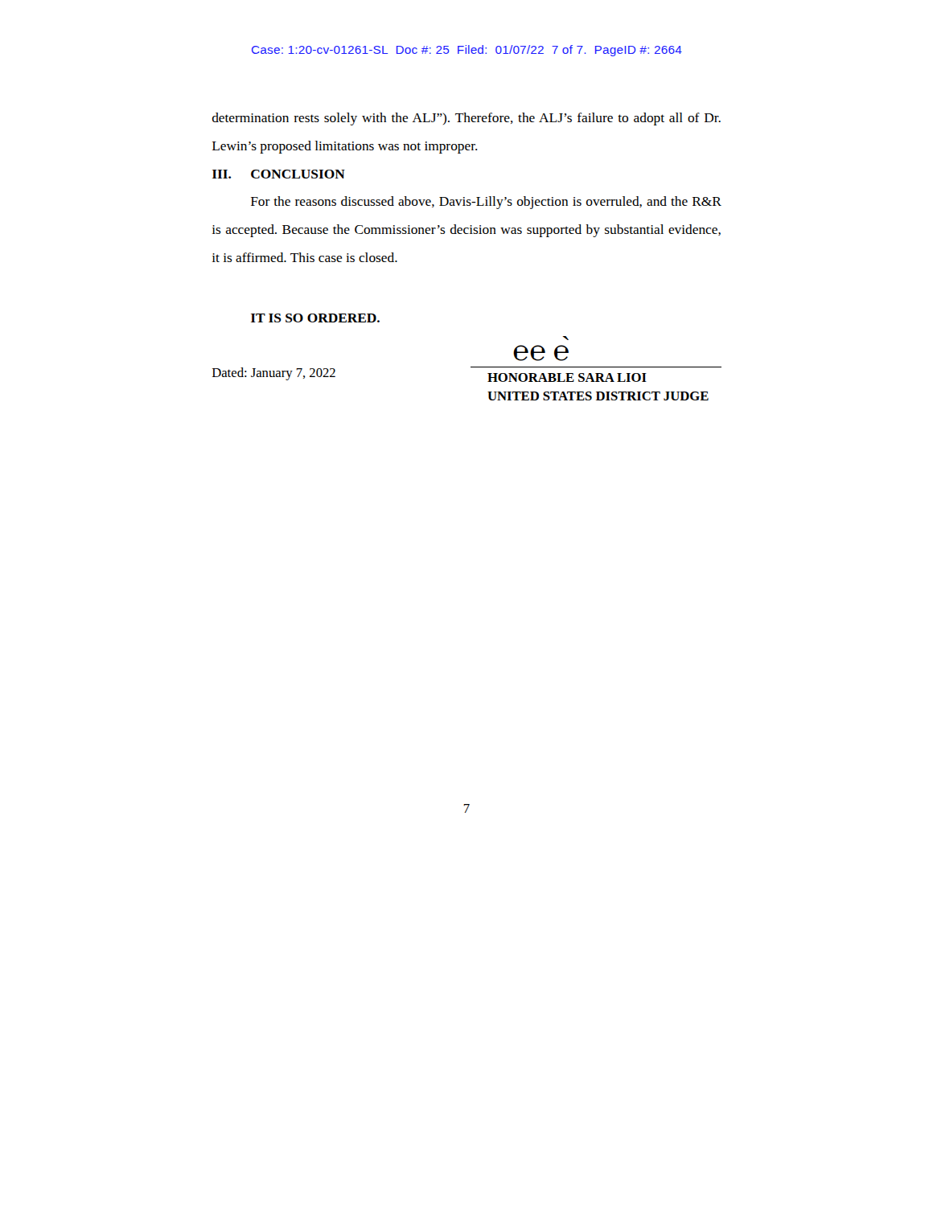Case: 1:20-cv-01261-SL Doc #: 25 Filed: 01/07/22 7 of 7. PageID #: 2664
determination rests solely with the ALJ”). Therefore, the ALJ’s failure to adopt all of Dr. Lewin’s proposed limitations was not improper.
III. CONCLUSION
For the reasons discussed above, Davis-Lilly’s objection is overruled, and the R&R is accepted. Because the Commissioner’s decision was supported by substantial evidence, it is affirmed. This case is closed.
IT IS SO ORDERED.
Dated: January 7, 2022
℮℮ ℮̀
HONORABLE SARA LIOI
UNITED STATES DISTRICT JUDGE
7